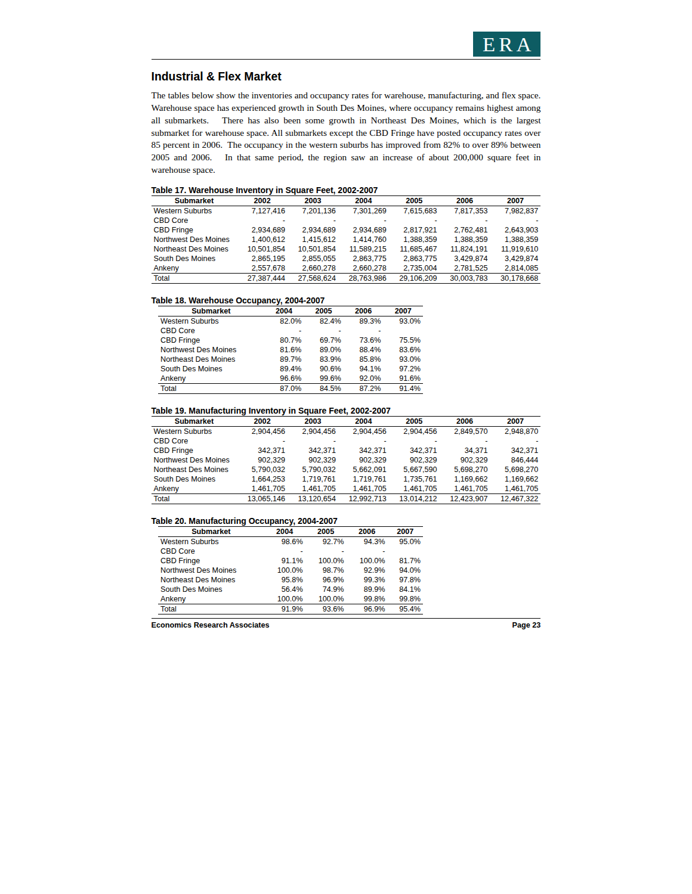ERA
Industrial & Flex Market
The tables below show the inventories and occupancy rates for warehouse, manufacturing, and flex space. Warehouse space has experienced growth in South Des Moines, where occupancy remains highest among all submarkets. There has also been some growth in Northeast Des Moines, which is the largest submarket for warehouse space. All submarkets except the CBD Fringe have posted occupancy rates over 85 percent in 2006. The occupancy in the western suburbs has improved from 82% to over 89% between 2005 and 2006. In that same period, the region saw an increase of about 200,000 square feet in warehouse space.
Table 17. Warehouse Inventory in Square Feet, 2002-2007
| Submarket | 2002 | 2003 | 2004 | 2005 | 2006 | 2007 |
| --- | --- | --- | --- | --- | --- | --- |
| Western Suburbs | 7,127,416 | 7,201,136 | 7,301,269 | 7,615,683 | 7,817,353 | 7,982,837 |
| CBD Core | - | - | - | - | - | - |
| CBD Fringe | 2,934,689 | 2,934,689 | 2,934,689 | 2,817,921 | 2,762,481 | 2,643,903 |
| Northwest Des Moines | 1,400,612 | 1,415,612 | 1,414,760 | 1,388,359 | 1,388,359 | 1,388,359 |
| Northeast Des Moines | 10,501,854 | 10,501,854 | 11,589,215 | 11,685,467 | 11,824,191 | 11,919,610 |
| South Des Moines | 2,865,195 | 2,855,055 | 2,863,775 | 2,863,775 | 3,429,874 | 3,429,874 |
| Ankeny | 2,557,678 | 2,660,278 | 2,660,278 | 2,735,004 | 2,781,525 | 2,814,085 |
| Total | 27,387,444 | 27,568,624 | 28,763,986 | 29,106,209 | 30,003,783 | 30,178,668 |
Table 18. Warehouse Occupancy, 2004-2007
| Submarket | 2004 | 2005 | 2006 | 2007 |
| --- | --- | --- | --- | --- |
| Western Suburbs | 82.0% | 82.4% | 89.3% | 93.0% |
| CBD Core | - | - | - | |
| CBD Fringe | 80.7% | 69.7% | 73.6% | 75.5% |
| Northwest Des Moines | 81.6% | 89.0% | 88.4% | 83.6% |
| Northeast Des Moines | 89.7% | 83.9% | 85.8% | 93.0% |
| South Des Moines | 89.4% | 90.6% | 94.1% | 97.2% |
| Ankeny | 96.6% | 99.6% | 92.0% | 91.6% |
| Total | 87.0% | 84.5% | 87.2% | 91.4% |
Table 19. Manufacturing Inventory in Square Feet, 2002-2007
| Submarket | 2002 | 2003 | 2004 | 2005 | 2006 | 2007 |
| --- | --- | --- | --- | --- | --- | --- |
| Western Suburbs | 2,904,456 | 2,904,456 | 2,904,456 | 2,904,456 | 2,849,570 | 2,948,870 |
| CBD Core | - | - | - | - | - | - |
| CBD Fringe | 342,371 | 342,371 | 342,371 | 342,371 | 34,371 | 342,371 |
| Northwest Des Moines | 902,329 | 902,329 | 902,329 | 902,329 | 902,329 | 846,444 |
| Northeast Des Moines | 5,790,032 | 5,790,032 | 5,662,091 | 5,667,590 | 5,698,270 | 5,698,270 |
| South Des Moines | 1,664,253 | 1,719,761 | 1,719,761 | 1,735,761 | 1,169,662 | 1,169,662 |
| Ankeny | 1,461,705 | 1,461,705 | 1,461,705 | 1,461,705 | 1,461,705 | 1,461,705 |
| Total | 13,065,146 | 13,120,654 | 12,992,713 | 13,014,212 | 12,423,907 | 12,467,322 |
Table 20. Manufacturing Occupancy, 2004-2007
| Submarket | 2004 | 2005 | 2006 | 2007 |
| --- | --- | --- | --- | --- |
| Western Suburbs | 98.6% | 92.7% | 94.3% | 95.0% |
| CBD Core | - | - | - | |
| CBD Fringe | 91.1% | 100.0% | 100.0% | 81.7% |
| Northwest Des Moines | 100.0% | 98.7% | 92.9% | 94.0% |
| Northeast Des Moines | 95.8% | 96.9% | 99.3% | 97.8% |
| South Des Moines | 56.4% | 74.9% | 89.9% | 84.1% |
| Ankeny | 100.0% | 100.0% | 99.8% | 99.8% |
| Total | 91.9% | 93.6% | 96.9% | 95.4% |
Economics Research Associates Page 23